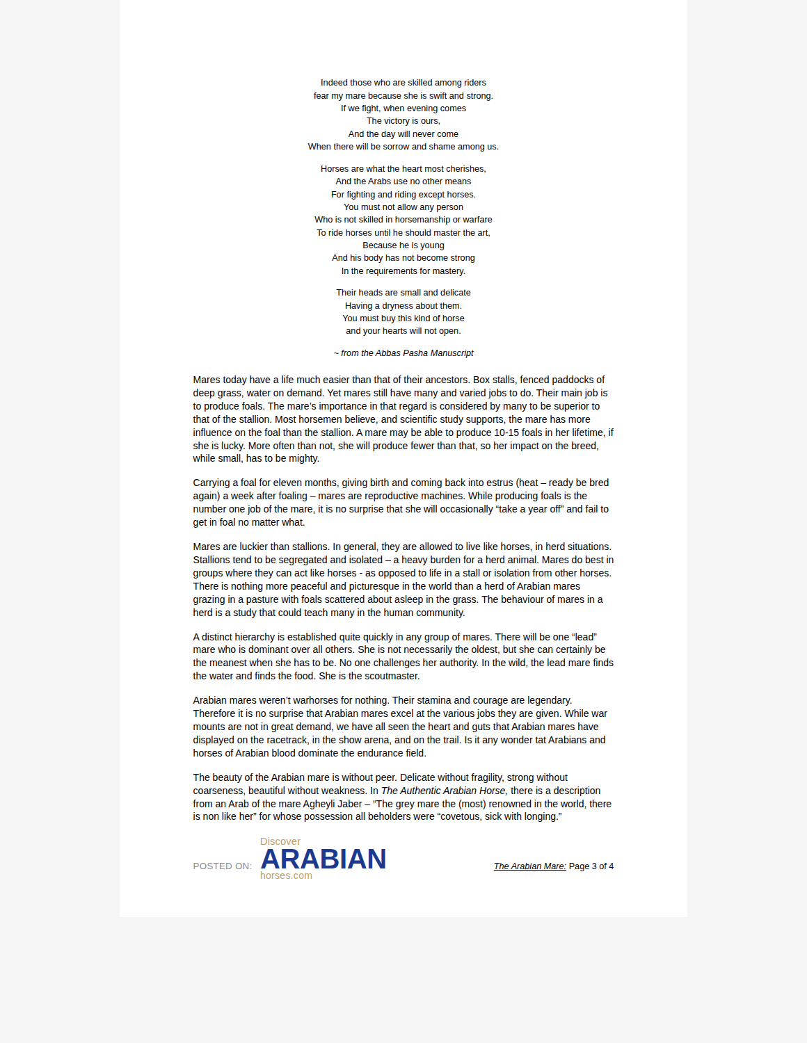Indeed those who are skilled among riders
fear my mare because she is swift and strong.
If we fight, when evening comes
The victory is ours,
And the day will never come
When there will be sorrow and shame among us.
Horses are what the heart most cherishes,
And the Arabs use no other means
For fighting and riding except horses.
You must not allow any person
Who is not skilled in horsemanship or warfare
To ride horses until he should master the art,
Because he is young
And his body has not become strong
In the requirements for mastery.
Their heads are small and delicate
Having a dryness about them.
You must buy this kind of horse
and your hearts will not open.
~ from the Abbas Pasha Manuscript
Mares today have a life much easier than that of their ancestors. Box stalls, fenced paddocks of deep grass, water on demand. Yet mares still have many and varied jobs to do. Their main job is to produce foals. The mare’s importance in that regard is considered by many to be superior to that of the stallion. Most horsemen believe, and scientific study supports, the mare has more influence on the foal than the stallion. A mare may be able to produce 10-15 foals in her lifetime, if she is lucky. More often than not, she will produce fewer than that, so her impact on the breed, while small, has to be mighty.
Carrying a foal for eleven months, giving birth and coming back into estrus (heat – ready be bred again) a week after foaling – mares are reproductive machines. While producing foals is the number one job of the mare, it is no surprise that she will occasionally “take a year off” and fail to get in foal no matter what.
Mares are luckier than stallions. In general, they are allowed to live like horses, in herd situations. Stallions tend to be segregated and isolated – a heavy burden for a herd animal. Mares do best in groups where they can act like horses - as opposed to life in a stall or isolation from other horses. There is nothing more peaceful and picturesque in the world than a herd of Arabian mares grazing in a pasture with foals scattered about asleep in the grass. The behaviour of mares in a herd is a study that could teach many in the human community.
A distinct hierarchy is established quite quickly in any group of mares. There will be one “lead” mare who is dominant over all others. She is not necessarily the oldest, but she can certainly be the meanest when she has to be. No one challenges her authority. In the wild, the lead mare finds the water and finds the food. She is the scoutmaster.
Arabian mares weren’t warhorses for nothing. Their stamina and courage are legendary. Therefore it is no surprise that Arabian mares excel at the various jobs they are given. While war mounts are not in great demand, we have all seen the heart and guts that Arabian mares have displayed on the racetrack, in the show arena, and on the trail. Is it any wonder tat Arabians and horses of Arabian blood dominate the endurance field.
The beauty of the Arabian mare is without peer. Delicate without fragility, strong without coarseness, beautiful without weakness. In The Authentic Arabian Horse, there is a description from an Arab of the mare Agheyli Jaber – “The grey mare the (most) renowned in the world, there is non like her” for whose possession all beholders were “covetous, sick with longing.”
POSTED ON: Discover ARABIAN horses.com
The Arabian Mare: Page 3 of 4